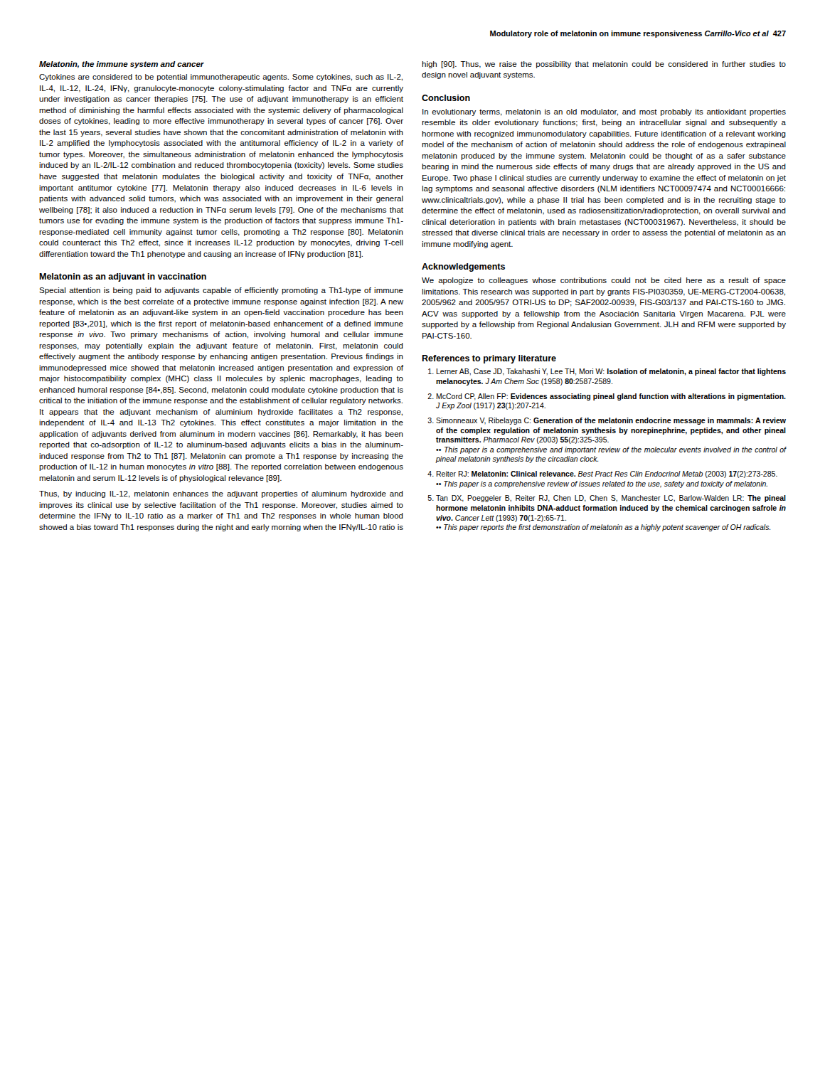Modulatory role of melatonin on immune responsiveness Carrillo-Vico et al 427
Melatonin, the immune system and cancer
Cytokines are considered to be potential immunotherapeutic agents. Some cytokines, such as IL-2, IL-4, IL-12, IL-24, IFNγ, granulocyte-monocyte colony-stimulating factor and TNFα are currently under investigation as cancer therapies [75]. The use of adjuvant immunotherapy is an efficient method of diminishing the harmful effects associated with the systemic delivery of pharmacological doses of cytokines, leading to more effective immunotherapy in several types of cancer [76]. Over the last 15 years, several studies have shown that the concomitant administration of melatonin with IL-2 amplified the lymphocytosis associated with the antitumoral efficiency of IL-2 in a variety of tumor types. Moreover, the simultaneous administration of melatonin enhanced the lymphocytosis induced by an IL-2/IL-12 combination and reduced thrombocytopenia (toxicity) levels. Some studies have suggested that melatonin modulates the biological activity and toxicity of TNFα, another important antitumor cytokine [77]. Melatonin therapy also induced decreases in IL-6 levels in patients with advanced solid tumors, which was associated with an improvement in their general wellbeing [78]; it also induced a reduction in TNFα serum levels [79]. One of the mechanisms that tumors use for evading the immune system is the production of factors that suppress immune Th1-response-mediated cell immunity against tumor cells, promoting a Th2 response [80]. Melatonin could counteract this Th2 effect, since it increases IL-12 production by monocytes, driving T-cell differentiation toward the Th1 phenotype and causing an increase of IFNγ production [81].
Melatonin as an adjuvant in vaccination
Special attention is being paid to adjuvants capable of efficiently promoting a Th1-type of immune response, which is the best correlate of a protective immune response against infection [82]. A new feature of melatonin as an adjuvant-like system in an open-field vaccination procedure has been reported [83•,201], which is the first report of melatonin-based enhancement of a defined immune response in vivo. Two primary mechanisms of action, involving humoral and cellular immune responses, may potentially explain the adjuvant feature of melatonin. First, melatonin could effectively augment the antibody response by enhancing antigen presentation. Previous findings in immunodepressed mice showed that melatonin increased antigen presentation and expression of major histocompatibility complex (MHC) class II molecules by splenic macrophages, leading to enhanced humoral response [84•,85]. Second, melatonin could modulate cytokine production that is critical to the initiation of the immune response and the establishment of cellular regulatory networks. It appears that the adjuvant mechanism of aluminium hydroxide facilitates a Th2 response, independent of IL-4 and IL-13 Th2 cytokines. This effect constitutes a major limitation in the application of adjuvants derived from aluminum in modern vaccines [86]. Remarkably, it has been reported that co-adsorption of IL-12 to aluminum-based adjuvants elicits a bias in the aluminum-induced response from Th2 to Th1 [87]. Melatonin can promote a Th1 response by increasing the production of IL-12 in human monocytes in vitro [88]. The reported correlation between endogenous melatonin and serum IL-12 levels is of physiological relevance [89].
Thus, by inducing IL-12, melatonin enhances the adjuvant properties of aluminum hydroxide and improves its clinical use by selective facilitation of the Th1 response. Moreover, studies aimed to determine the IFNγ to IL-10 ratio as a marker of Th1 and Th2 responses in whole human blood showed a bias toward Th1 responses during the night and early morning when the IFNγ/IL-10 ratio is high [90]. Thus, we raise the possibility that melatonin could be considered in further studies to design novel adjuvant systems.
Conclusion
In evolutionary terms, melatonin is an old modulator, and most probably its antioxidant properties resemble its older evolutionary functions; first, being an intracellular signal and subsequently a hormone with recognized immunomodulatory capabilities. Future identification of a relevant working model of the mechanism of action of melatonin should address the role of endogenous extrapineal melatonin produced by the immune system. Melatonin could be thought of as a safer substance bearing in mind the numerous side effects of many drugs that are already approved in the US and Europe. Two phase I clinical studies are currently underway to examine the effect of melatonin on jet lag symptoms and seasonal affective disorders (NLM identifiers NCT00097474 and NCT00016666: www.clinicaltrials.gov), while a phase II trial has been completed and is in the recruiting stage to determine the effect of melatonin, used as radiosensitization/radioprotection, on overall survival and clinical deterioration in patients with brain metastases (NCT00031967). Nevertheless, it should be stressed that diverse clinical trials are necessary in order to assess the potential of melatonin as an immune modifying agent.
Acknowledgements
We apologize to colleagues whose contributions could not be cited here as a result of space limitations. This research was supported in part by grants FIS-PI030359, UE-MERG-CT2004-00638, 2005/962 and 2005/957 OTRI-US to DP; SAF2002-00939, FIS-G03/137 and PAI-CTS-160 to JMG. ACV was supported by a fellowship from the Asociación Sanitaria Virgen Macarena. PJL were supported by a fellowship from Regional Andalusian Government. JLH and RFM were supported by PAI-CTS-160.
References to primary literature
Lerner AB, Case JD, Takahashi Y, Lee TH, Mori W: Isolation of melatonin, a pineal factor that lightens melanocytes. J Am Chem Soc (1958) 80:2587-2589.
McCord CP, Allen FP: Evidences associating pineal gland function with alterations in pigmentation. J Exp Zool (1917) 23(1):207-214.
Simonneaux V, Ribelayga C: Generation of the melatonin endocrine message in mammals: A review of the complex regulation of melatonin synthesis by norepinephrine, peptides, and other pineal transmitters. Pharmacol Rev (2003) 55(2):325-395.
•• This paper is a comprehensive and important review of the molecular events involved in the control of pineal melatonin synthesis by the circadian clock.
Reiter RJ: Melatonin: Clinical relevance. Best Pract Res Clin Endocrinol Metab (2003) 17(2):273-285.
•• This paper is a comprehensive review of issues related to the use, safety and toxicity of melatonin.
Tan DX, Poeggeler B, Reiter RJ, Chen LD, Chen S, Manchester LC, Barlow-Walden LR: The pineal hormone melatonin inhibits DNA-adduct formation induced by the chemical carcinogen safrole in vivo. Cancer Lett (1993) 70(1-2):65-71.
•• This paper reports the first demonstration of melatonin as a highly potent scavenger of OH radicals.